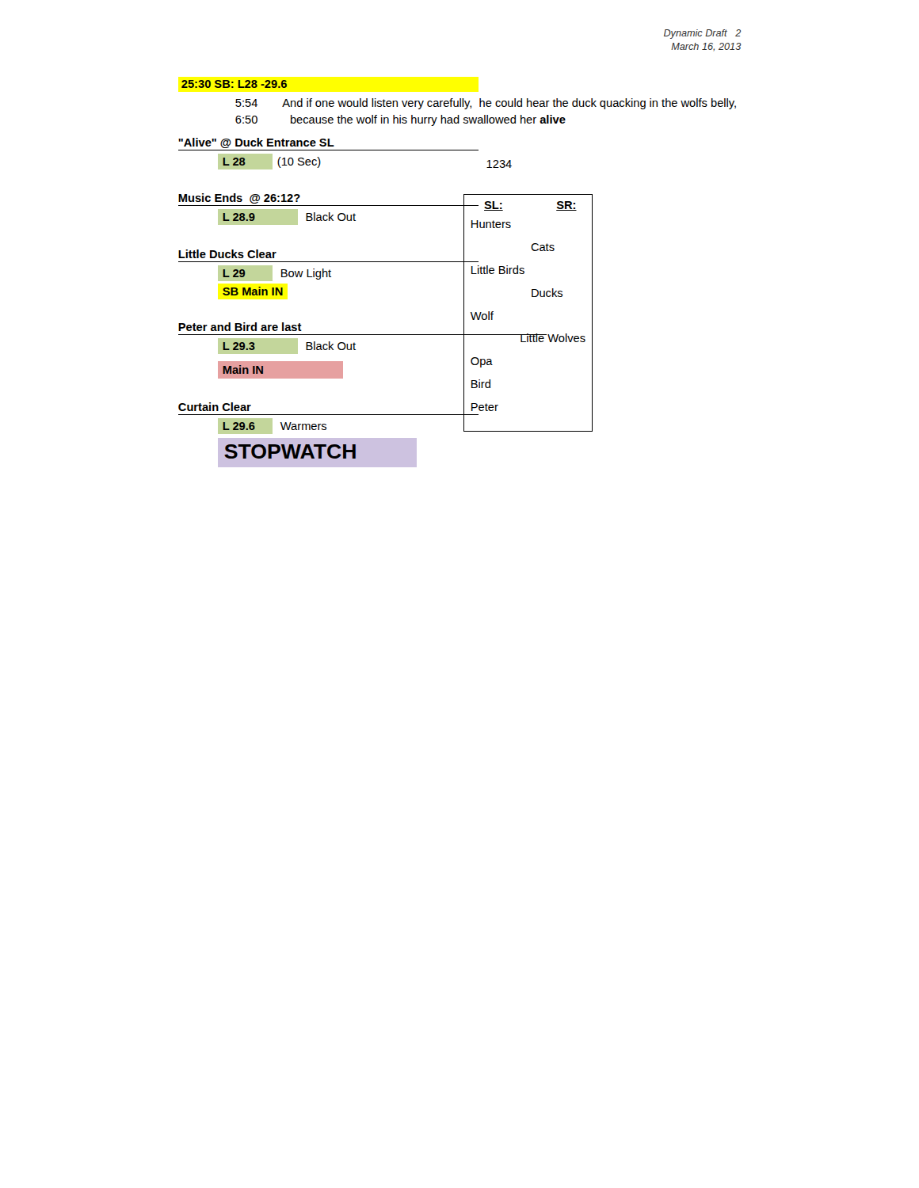Dynamic Draft 2
March 16, 2013
25:30 SB: L28 -29.6
5:54 And if one would listen very carefully, he could hear the duck quacking in the wolfs belly,
6:50 because the wolf in his hurry had swallowed her alive
"Alive" @ Duck Entrance SL
L 28(10 Sec) 1234
Music Ends @ 26:12?
L 28.9 Black Out
Little Ducks Clear
L 29 Bow Light
SB Main IN
Peter and Bird are last
L 29.3 Black Out
Main IN
Curtain Clear
L 29.6 Warmers
STOPWATCH
SL: SR:
Hunters
Cats
Little Birds
Ducks
Wolf
Little Wolves
Opa
Bird
Peter